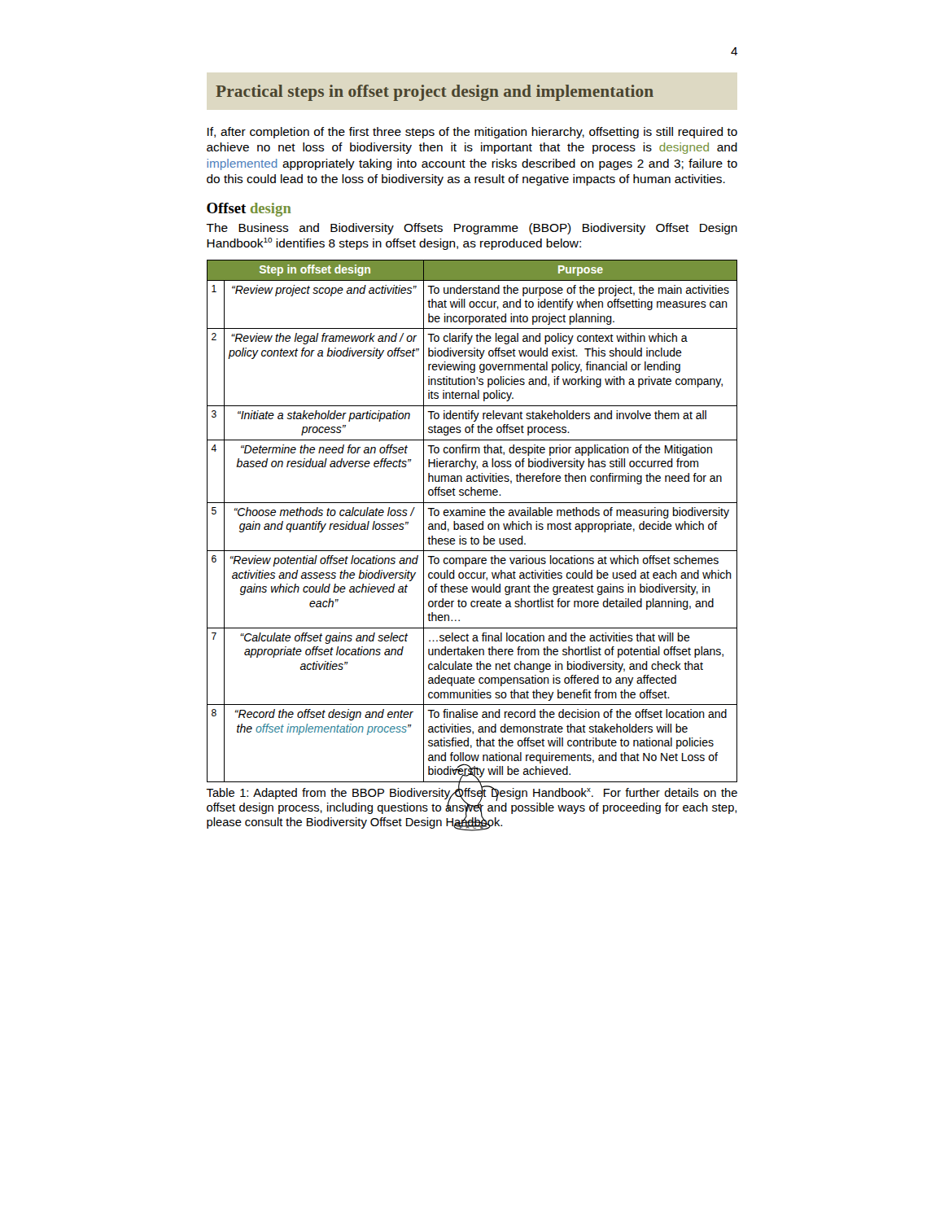4
Practical steps in offset project design and implementation
If, after completion of the first three steps of the mitigation hierarchy, offsetting is still required to achieve no net loss of biodiversity then it is important that the process is designed and implemented appropriately taking into account the risks described on pages 2 and 3; failure to do this could lead to the loss of biodiversity as a result of negative impacts of human activities.
Offset design
The Business and Biodiversity Offsets Programme (BBOP) Biodiversity Offset Design Handbook10 identifies 8 steps in offset design, as reproduced below:
| Step in offset design | Purpose |
| --- | --- |
| 1 | “Review project scope and activities” | To understand the purpose of the project, the main activities that will occur, and to identify when offsetting measures can be incorporated into project planning. |
| 2 | “Review the legal framework and / or policy context for a biodiversity offset” | To clarify the legal and policy context within which a biodiversity offset would exist. This should include reviewing governmental policy, financial or lending institution’s policies and, if working with a private company, its internal policy. |
| 3 | “Initiate a stakeholder participation process” | To identify relevant stakeholders and involve them at all stages of the offset process. |
| 4 | “Determine the need for an offset based on residual adverse effects” | To confirm that, despite prior application of the Mitigation Hierarchy, a loss of biodiversity has still occurred from human activities, therefore then confirming the need for an offset scheme. |
| 5 | “Choose methods to calculate loss / gain and quantify residual losses” | To examine the available methods of measuring biodiversity and, based on which is most appropriate, decide which of these is to be used. |
| 6 | “Review potential offset locations and activities and assess the biodiversity gains which could be achieved at each” | To compare the various locations at which offset schemes could occur, what activities could be used at each and which of these would grant the greatest gains in biodiversity, in order to create a shortlist for more detailed planning, and then… |
| 7 | “Calculate offset gains and select appropriate offset locations and activities” | …select a final location and the activities that will be undertaken there from the shortlist of potential offset plans, calculate the net change in biodiversity, and check that adequate compensation is offered to any affected communities so that they benefit from the offset. |
| 8 | “Record the offset design and enter the offset implementation process ” | To finalise and record the decision of the offset location and activities, and demonstrate that stakeholders will be satisfied, that the offset will contribute to national policies and follow national requirements, and that No Net Loss of biodiversity will be achieved. |
Table 1: Adapted from the BBOP Biodiversity Offset Design Handbookx. For further details on the offset design process, including questions to answer and possible ways of proceeding for each step, please consult the Biodiversity Offset Design Handbook.
F A C E